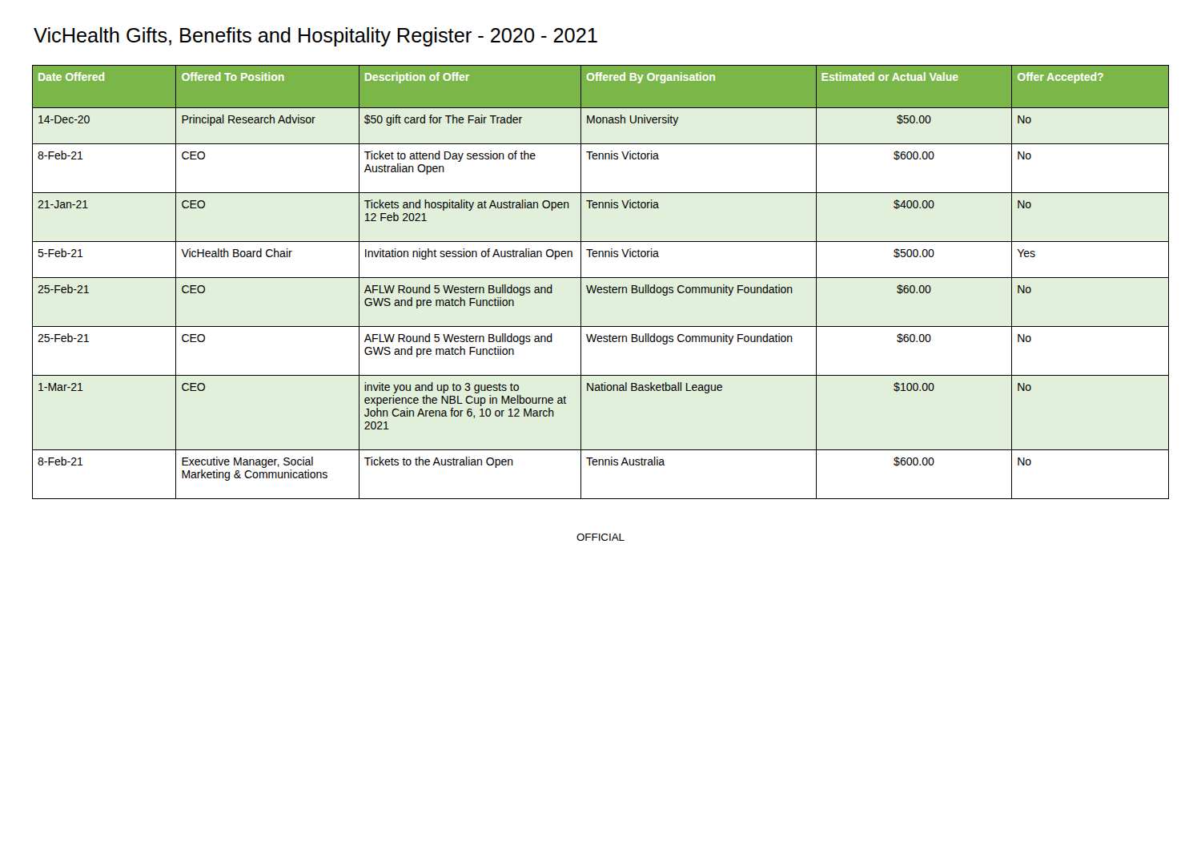VicHealth Gifts, Benefits and Hospitality Register - 2020 - 2021
| Date Offered | Offered To Position | Description of Offer | Offered By Organisation | Estimated or Actual Value | Offer Accepted? |
| --- | --- | --- | --- | --- | --- |
| 14-Dec-20 | Principal Research Advisor | $50 gift card for The Fair Trader | Monash University | $50.00 | No |
| 8-Feb-21 | CEO | Ticket to attend Day session of the Australian Open | Tennis Victoria | $600.00 | No |
| 21-Jan-21 | CEO | Tickets and hospitality at Australian Open 12 Feb 2021 | Tennis Victoria | $400.00 | No |
| 5-Feb-21 | VicHealth Board Chair | Invitation night session of Australian Open | Tennis Victoria | $500.00 | Yes |
| 25-Feb-21 | CEO | AFLW Round 5 Western Bulldogs and GWS and pre match Functiion | Western Bulldogs Community Foundation | $60.00 | No |
| 25-Feb-21 | CEO | AFLW Round 5 Western Bulldogs and GWS and pre match Functiion | Western Bulldogs Community Foundation | $60.00 | No |
| 1-Mar-21 | CEO | invite you and up to 3 guests to experience the NBL Cup in Melbourne at John Cain Arena for 6, 10 or 12 March 2021 | National Basketball League | $100.00 | No |
| 8-Feb-21 | Executive Manager, Social Marketing & Communications | Tickets to the Australian Open | Tennis Australia | $600.00 | No |
OFFICIAL